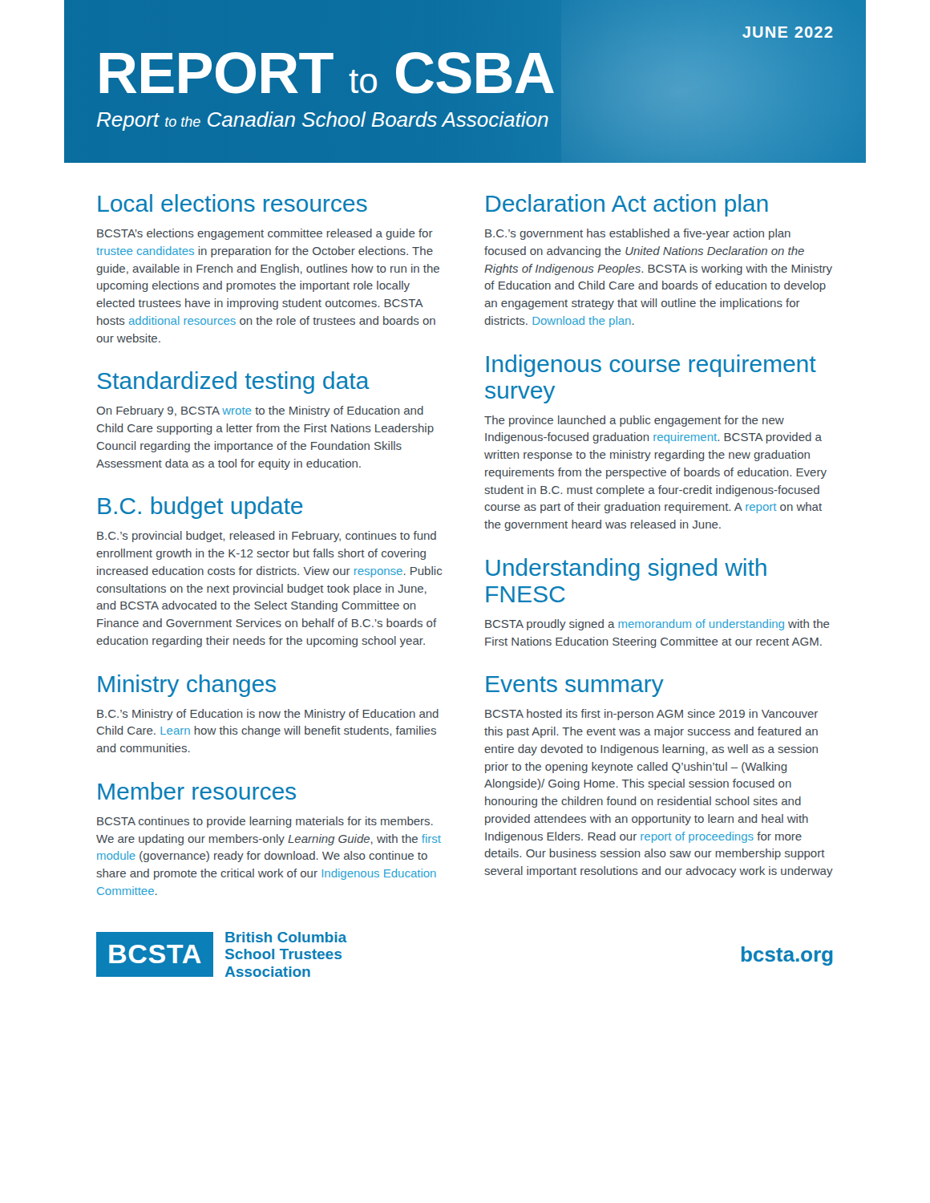JUNE 2022
REPORT to CSBA
Report to the Canadian School Boards Association
Local elections resources
BCSTA’s elections engagement committee released a guide for trustee candidates in preparation for the October elections. The guide, available in French and English, outlines how to run in the upcoming elections and promotes the important role locally elected trustees have in improving student outcomes. BCSTA hosts additional resources on the role of trustees and boards on our website.
Standardized testing data
On February 9, BCSTA wrote to the Ministry of Education and Child Care supporting a letter from the First Nations Leadership Council regarding the importance of the Foundation Skills Assessment data as a tool for equity in education.
B.C. budget update
B.C.’s provincial budget, released in February, continues to fund enrollment growth in the K-12 sector but falls short of covering increased education costs for districts. View our response. Public consultations on the next provincial budget took place in June, and BCSTA advocated to the Select Standing Committee on Finance and Government Services on behalf of B.C.’s boards of education regarding their needs for the upcoming school year.
Ministry changes
B.C.’s Ministry of Education is now the Ministry of Education and Child Care. Learn how this change will benefit students, families and communities.
Member resources
BCSTA continues to provide learning materials for its members. We are updating our members-only Learning Guide, with the first module (governance) ready for download. We also continue to share and promote the critical work of our Indigenous Education Committee.
Declaration Act action plan
B.C.’s government has established a five-year action plan focused on advancing the United Nations Declaration on the Rights of Indigenous Peoples. BCSTA is working with the Ministry of Education and Child Care and boards of education to develop an engagement strategy that will outline the implications for districts. Download the plan.
Indigenous course requirement survey
The province launched a public engagement for the new Indigenous-focused graduation requirement. BCSTA provided a written response to the ministry regarding the new graduation requirements from the perspective of boards of education. Every student in B.C. must complete a four-credit indigenous-focused course as part of their graduation requirement. A report on what the government heard was released in June.
Understanding signed with FNESC
BCSTA proudly signed a memorandum of understanding with the First Nations Education Steering Committee at our recent AGM.
Events summary
BCSTA hosted its first in-person AGM since 2019 in Vancouver this past April. The event was a major success and featured an entire day devoted to Indigenous learning, as well as a session prior to the opening keynote called Q’ushin’tul – (Walking Alongside)/ Going Home. This special session focused on honouring the children found on residential school sites and provided attendees with an opportunity to learn and heal with Indigenous Elders. Read our report of proceedings for more details. Our business session also saw our membership support several important resolutions and our advocacy work is underway
BCSTA
British Columbia
School Trustees
Association
bcsta.org